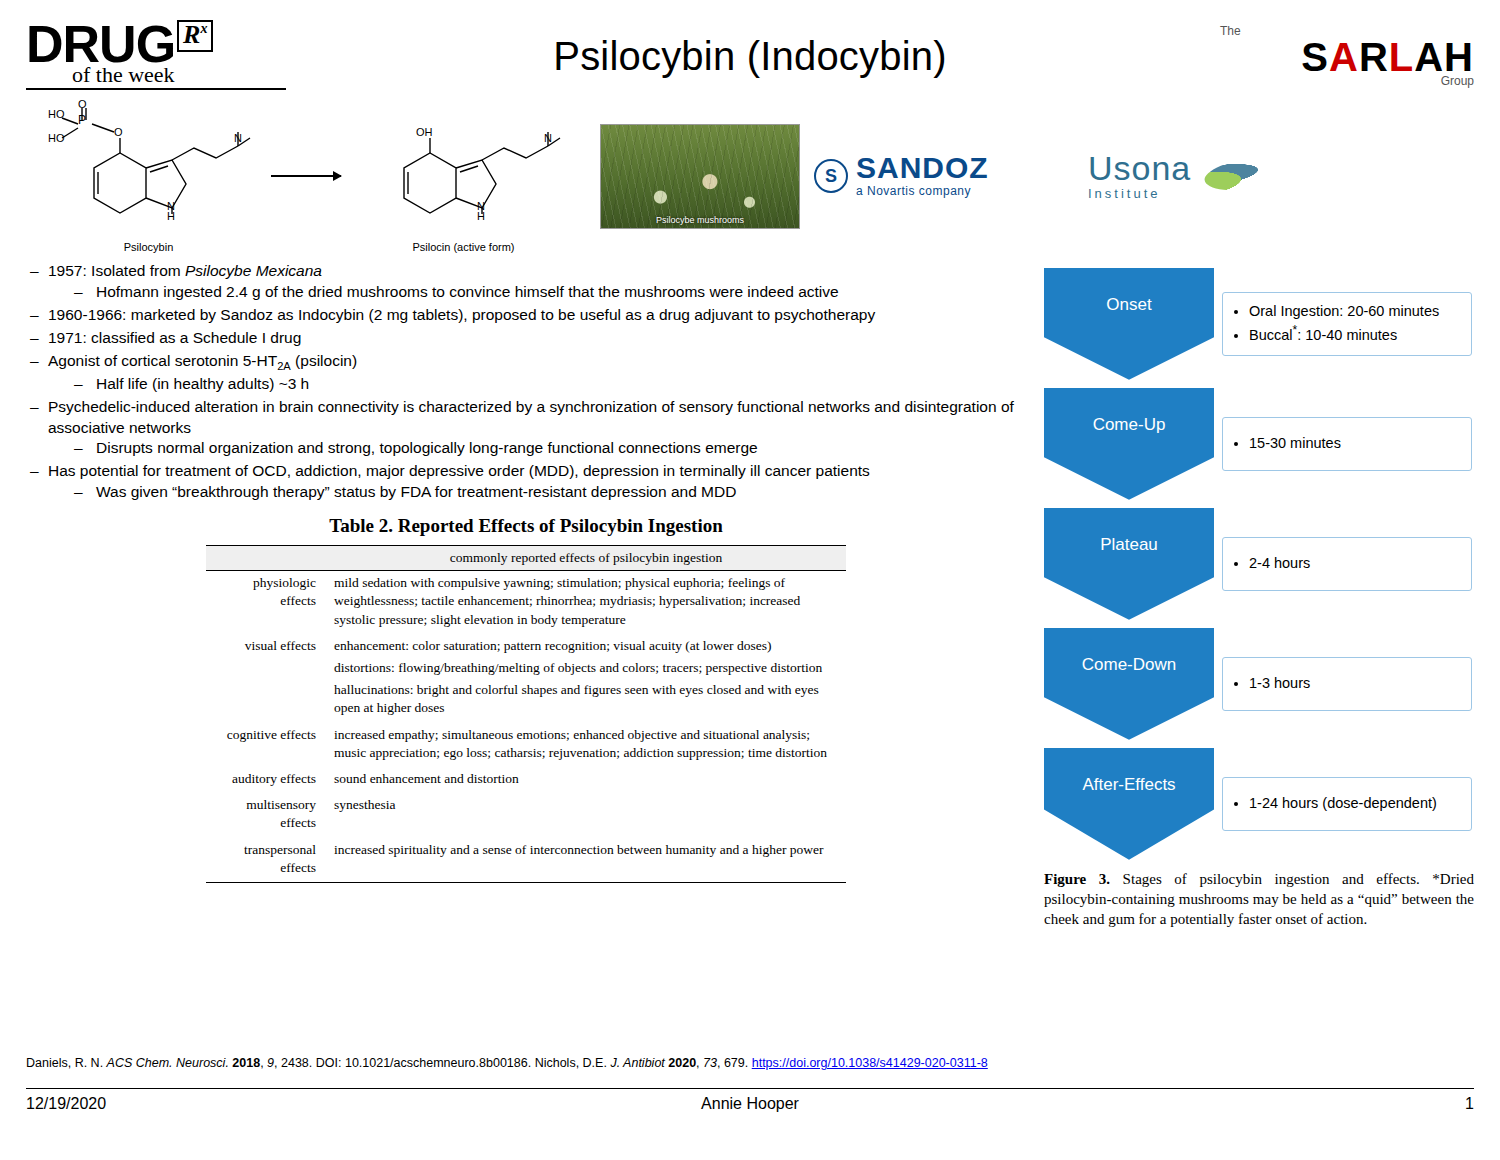DRUG Rx
of the week
Psilocybin (Indocybin)
The SARLAH Group
H N N O P O HO HO
Psilocybin
H N N OH
Psilocin (active form)
Psilocybe mushrooms
S
SANDOZ
a Novartis company
Usona
Institute
1957: Isolated from Psilocybe Mexicana
Hofmann ingested 2.4 g of the dried mushrooms to convince himself that the mushrooms were indeed active
1960-1966: marketed by Sandoz as Indocybin (2 mg tablets), proposed to be useful as a drug adjuvant to psychotherapy
1971: classified as a Schedule I drug
Agonist of cortical serotonin 5-HT2A (psilocin)
Half life (in healthy adults) ~3 h
Psychedelic-induced alteration in brain connectivity is characterized by a synchronization of sensory functional networks and disintegration of associative networks
Disrupts normal organization and strong, topologically long-range functional connections emerge
Has potential for treatment of OCD, addiction, major depressive order (MDD), depression in terminally ill cancer patients
Was given “breakthrough therapy” status by FDA for treatment-resistant depression and MDD
Table 2. Reported Effects of Psilocybin Ingestion
| | commonly reported effects of psilocybin ingestion |
| --- | --- |
| physiologic effects | mild sedation with compulsive yawning; stimulation; physical euphoria; feelings of weightlessness; tactile enhancement; rhinorrhea; mydriasis; hypersalivation; increased systolic pressure; slight elevation in body temperature |
| visual effects | enhancement: color saturation; pattern recognition; visual acuity (at lower doses) distortions: flowing/breathing/melting of objects and colors; tracers; perspective distortion hallucinations: bright and colorful shapes and figures seen with eyes closed and with eyes open at higher doses |
| cognitive effects | increased empathy; simultaneous emotions; enhanced objective and situational analysis; music appreciation; ego loss; catharsis; rejuvenation; addiction suppression; time distortion |
| auditory effects | sound enhancement and distortion |
| multisensory effects | synesthesia |
| transpersonal effects | increased spirituality and a sense of interconnection between humanity and a higher power |
Onset
Oral Ingestion: 20-60 minutes
Buccal*: 10-40 minutes
Come-Up
15-30 minutes
Plateau
2-4 hours
Come-Down
1-3 hours
After-Effects
1-24 hours (dose-dependent)
Figure 3. Stages of psilocybin ingestion and effects. *Dried psilocybin-containing mushrooms may be held as a “quid” between the cheek and gum for a potentially faster onset of action.
Daniels, R. N. ACS Chem. Neurosci. 2018, 9, 2438. DOI: 10.1021/acschemneuro.8b00186. Nichols, D.E. J. Antibiot 2020, 73, 679. https://doi.org/10.1038/s41429-020-0311-8
12/19/2020
Annie Hooper
1